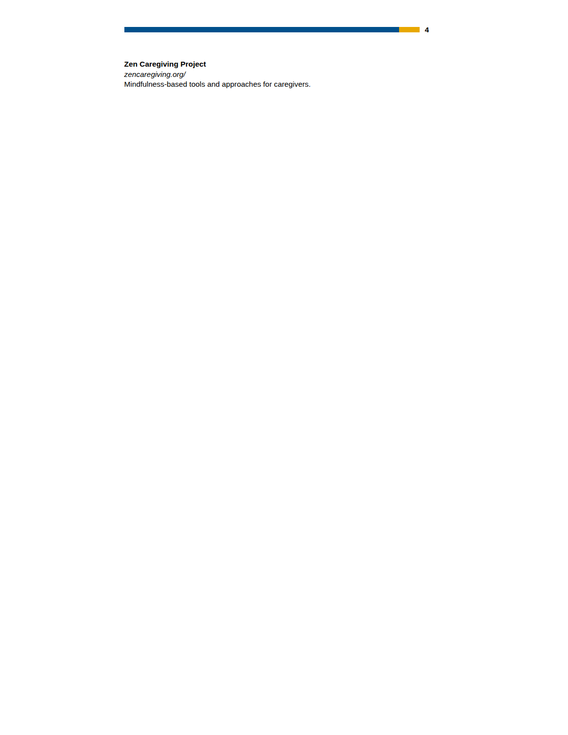4
Zen Caregiving Project
zencaregiving.org/
Mindfulness-based tools and approaches for caregivers.